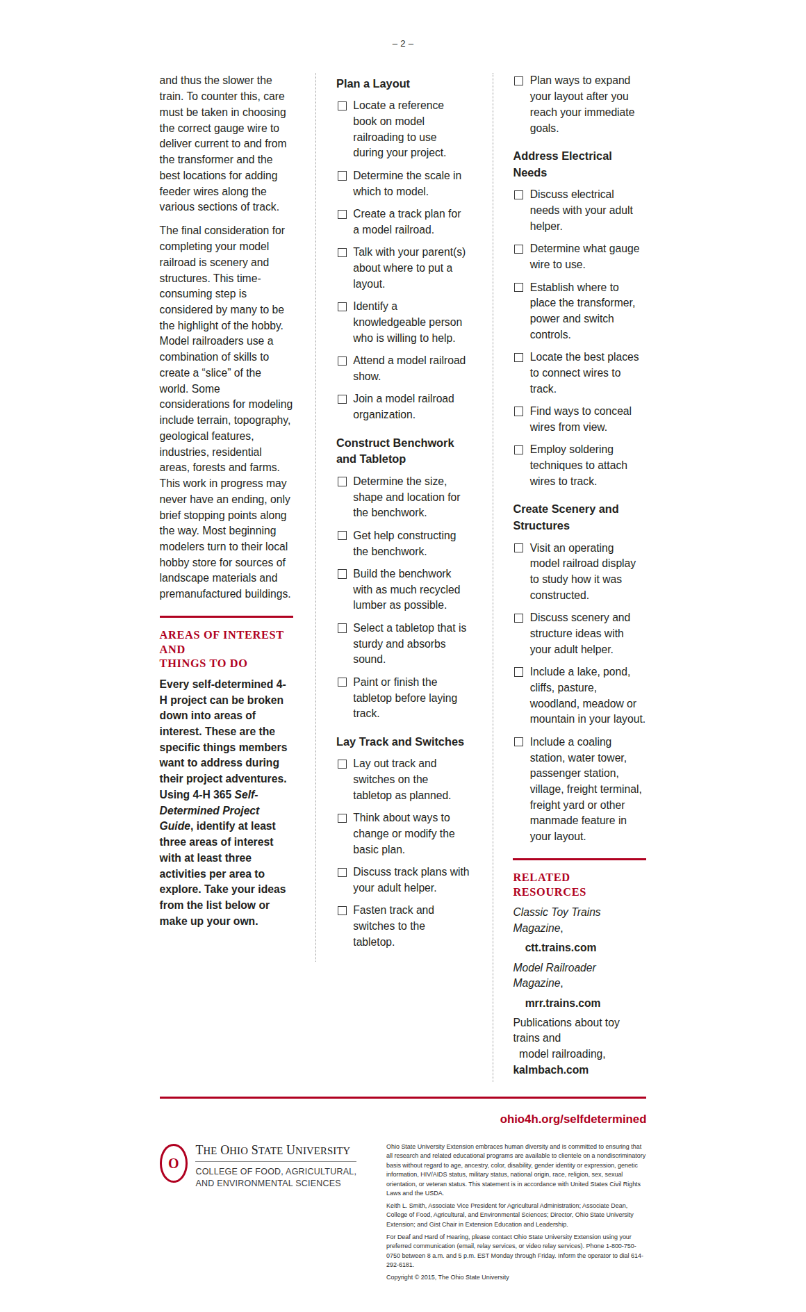– 2 –
and thus the slower the train. To counter this, care must be taken in choosing the correct gauge wire to deliver current to and from the transformer and the best locations for adding feeder wires along the various sections of track.
The final consideration for completing your model railroad is scenery and structures. This time-consuming step is considered by many to be the highlight of the hobby. Model railroaders use a combination of skills to create a “slice” of the world. Some considerations for modeling include terrain, topography, geological features, industries, residential areas, forests and farms. This work in progress may never have an ending, only brief stopping points along the way. Most beginning modelers turn to their local hobby store for sources of landscape materials and premanufactured buildings.
Areas of Interest and
Things to Do
Every self-determined 4-H project can be broken down into areas of interest. These are the specific things members want to address during their project adventures. Using 4-H 365 Self-Determined Project Guide, identify at least three areas of interest with at least three activities per area to explore. Take your ideas from the list below or make up your own.
Plan a Layout
Locate a reference book on model railroading to use during your project.
Determine the scale in which to model.
Create a track plan for a model railroad.
Talk with your parent(s) about where to put a layout.
Identify a knowledgeable person who is willing to help.
Attend a model railroad show.
Join a model railroad organization.
Construct Benchwork and Tabletop
Determine the size, shape and location for the benchwork.
Get help constructing the benchwork.
Build the benchwork with as much recycled lumber as possible.
Select a tabletop that is sturdy and absorbs sound.
Paint or finish the tabletop before laying track.
Lay Track and Switches
Lay out track and switches on the tabletop as planned.
Think about ways to change or modify the basic plan.
Discuss track plans with your adult helper.
Fasten track and switches to the tabletop.
Plan ways to expand your layout after you reach your immediate goals.
Address Electrical Needs
Discuss electrical needs with your adult helper.
Determine what gauge wire to use.
Establish where to place the transformer, power and switch controls.
Locate the best places to connect wires to track.
Find ways to conceal wires from view.
Employ soldering techniques to attach wires to track.
Create Scenery and Structures
Visit an operating model railroad display to study how it was constructed.
Discuss scenery and structure ideas with your adult helper.
Include a lake, pond, cliffs, pasture, woodland, meadow or mountain in your layout.
Include a coaling station, water tower, passenger station, village, freight terminal, freight yard or other manmade feature in your layout.
Related Resources
Classic Toy Trains Magazine,
ctt.trains.com
Model Railroader Magazine,
mrr.trains.com
Publications about toy trains and
model railroading, kalmbach.com
ohio4h.org/selfdetermined
O
THE OHIO STATE UNIVERSITY
COLLEGE OF FOOD, AGRICULTURAL,
AND ENVIRONMENTAL SCIENCES
Ohio State University Extension embraces human diversity and is committed to ensuring that all research and related educational programs are available to clientele on a nondiscriminatory basis without regard to age, ancestry, color, disability, gender identity or expression, genetic information, HIV/AIDS status, military status, national origin, race, religion, sex, sexual orientation, or veteran status. This statement is in accordance with United States Civil Rights Laws and the USDA.
Keith L. Smith, Associate Vice President for Agricultural Administration; Associate Dean, College of Food, Agricultural, and Environmental Sciences; Director, Ohio State University Extension; and Gist Chair in Extension Education and Leadership.
For Deaf and Hard of Hearing, please contact Ohio State University Extension using your preferred communication (email, relay services, or video relay services). Phone 1-800-750-0750 between 8 a.m. and 5 p.m. EST Monday through Friday. Inform the operator to dial 614-292-6181.
Copyright © 2015, The Ohio State University